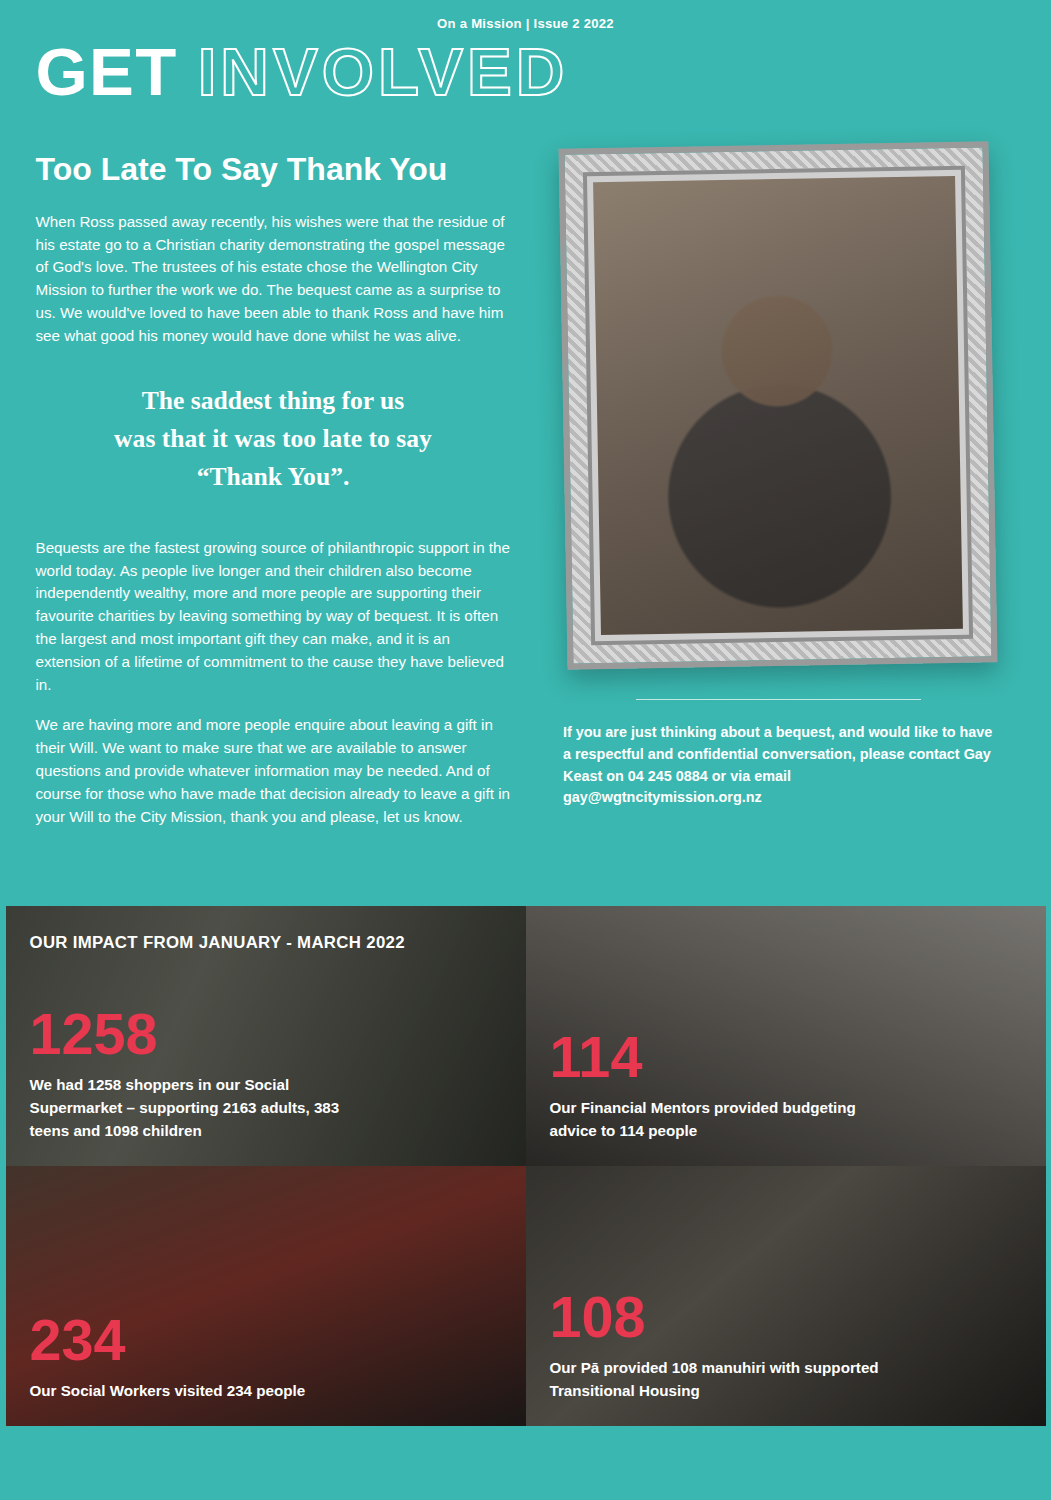On a Mission | Issue 2 2022
GET INVOLVED
Too Late To Say Thank You
When Ross passed away recently, his wishes were that the residue of his estate go to a Christian charity demonstrating the gospel message of God's love. The trustees of his estate chose the Wellington City Mission to further the work we do. The bequest came as a surprise to us. We would've loved to have been able to thank Ross and have him see what good his money would have done whilst he was alive.
The saddest thing for us
was that it was too late to say
“Thank You”.
Bequests are the fastest growing source of philanthropic support in the world today. As people live longer and their children also become independently wealthy, more and more people are supporting their favourite charities by leaving something by way of bequest. It is often the largest and most important gift they can make, and it is an extension of a lifetime of commitment to the cause they have believed in.
We are having more and more people enquire about leaving a gift in their Will. We want to make sure that we are available to answer questions and provide whatever information may be needed. And of course for those who have made that decision already to leave a gift in your Will to the City Mission, thank you and please, let us know.
If you are just thinking about a bequest, and would like to have a respectful and confidential conversation, please contact Gay Keast on 04 245 0884 or via email gay@wgtncitymission.org.nz
Our impact from January - March 2022
1258
We had 1258 shoppers in our Social Supermarket – supporting 2163 adults, 383 teens and 1098 children
114
Our Financial Mentors provided budgeting advice to 114 people
234
Our Social Workers visited 234 people
108
Our Pā provided 108 manuhiri with supported Transitional Housing